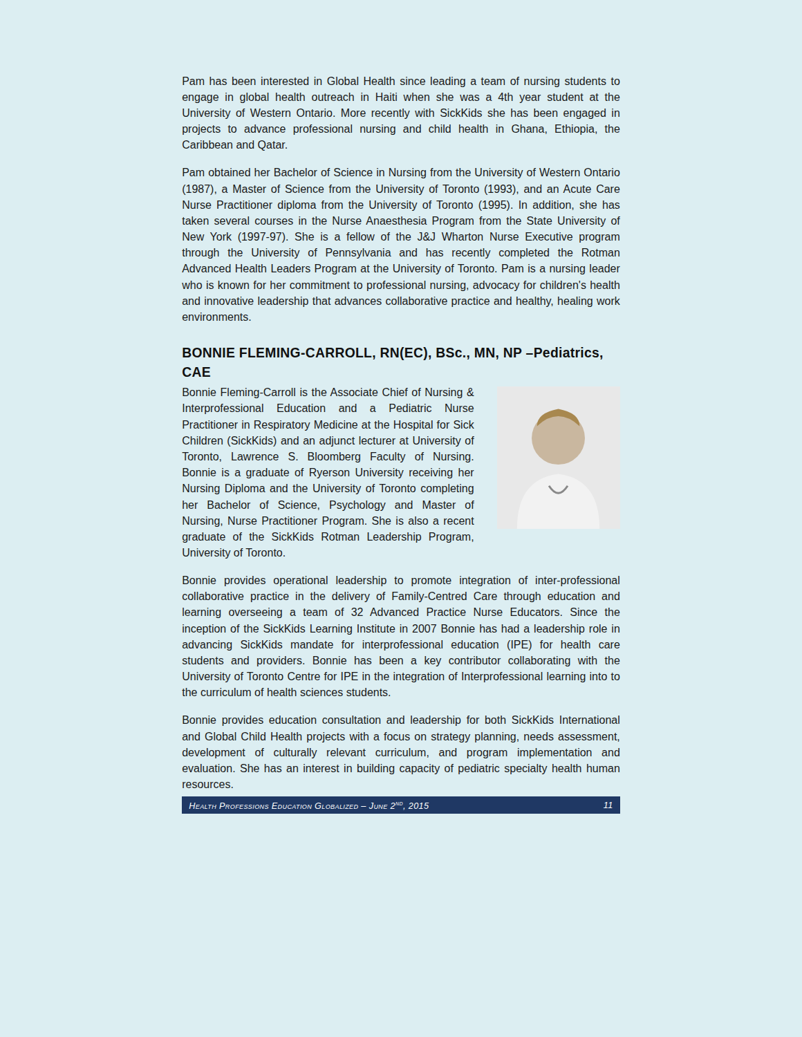Pam has been interested in Global Health since leading a team of nursing students to engage in global health outreach in Haiti when she was a 4th year student at the University of Western Ontario. More recently with SickKids she has been engaged in projects to advance professional nursing and child health in Ghana, Ethiopia, the Caribbean and Qatar.
Pam obtained her Bachelor of Science in Nursing from the University of Western Ontario (1987), a Master of Science from the University of Toronto (1993), and an Acute Care Nurse Practitioner diploma from the University of Toronto (1995). In addition, she has taken several courses in the Nurse Anaesthesia Program from the State University of New York (1997-97). She is a fellow of the J&J Wharton Nurse Executive program through the University of Pennsylvania and has recently completed the Rotman Advanced Health Leaders Program at the University of Toronto. Pam is a nursing leader who is known for her commitment to professional nursing, advocacy for children's health and innovative leadership that advances collaborative practice and healthy, healing work environments.
BONNIE FLEMING-CARROLL, RN(EC), BSc., MN, NP –Pediatrics, CAE
Bonnie Fleming-Carroll is the Associate Chief of Nursing & Interprofessional Education and a Pediatric Nurse Practitioner in Respiratory Medicine at the Hospital for Sick Children (SickKids) and an adjunct lecturer at University of Toronto, Lawrence S. Bloomberg Faculty of Nursing. Bonnie is a graduate of Ryerson University receiving her Nursing Diploma and the University of Toronto completing her Bachelor of Science, Psychology and Master of Nursing, Nurse Practitioner Program. She is also a recent graduate of the SickKids Rotman Leadership Program, University of Toronto.
Bonnie provides operational leadership to promote integration of inter-professional collaborative practice in the delivery of Family-Centred Care through education and learning overseeing a team of 32 Advanced Practice Nurse Educators. Since the inception of the SickKids Learning Institute in 2007 Bonnie has had a leadership role in advancing SickKids mandate for interprofessional education (IPE) for health care students and providers. Bonnie has been a key contributor collaborating with the University of Toronto Centre for IPE in the integration of Interprofessional learning into to the curriculum of health sciences students.
Bonnie provides education consultation and leadership for both SickKids International and Global Child Health projects with a focus on strategy planning, needs assessment, development of culturally relevant curriculum, and program implementation and evaluation. She has an interest in building capacity of pediatric specialty health human resources.
Health Professions Education Globalized – June 2nd, 2015 11